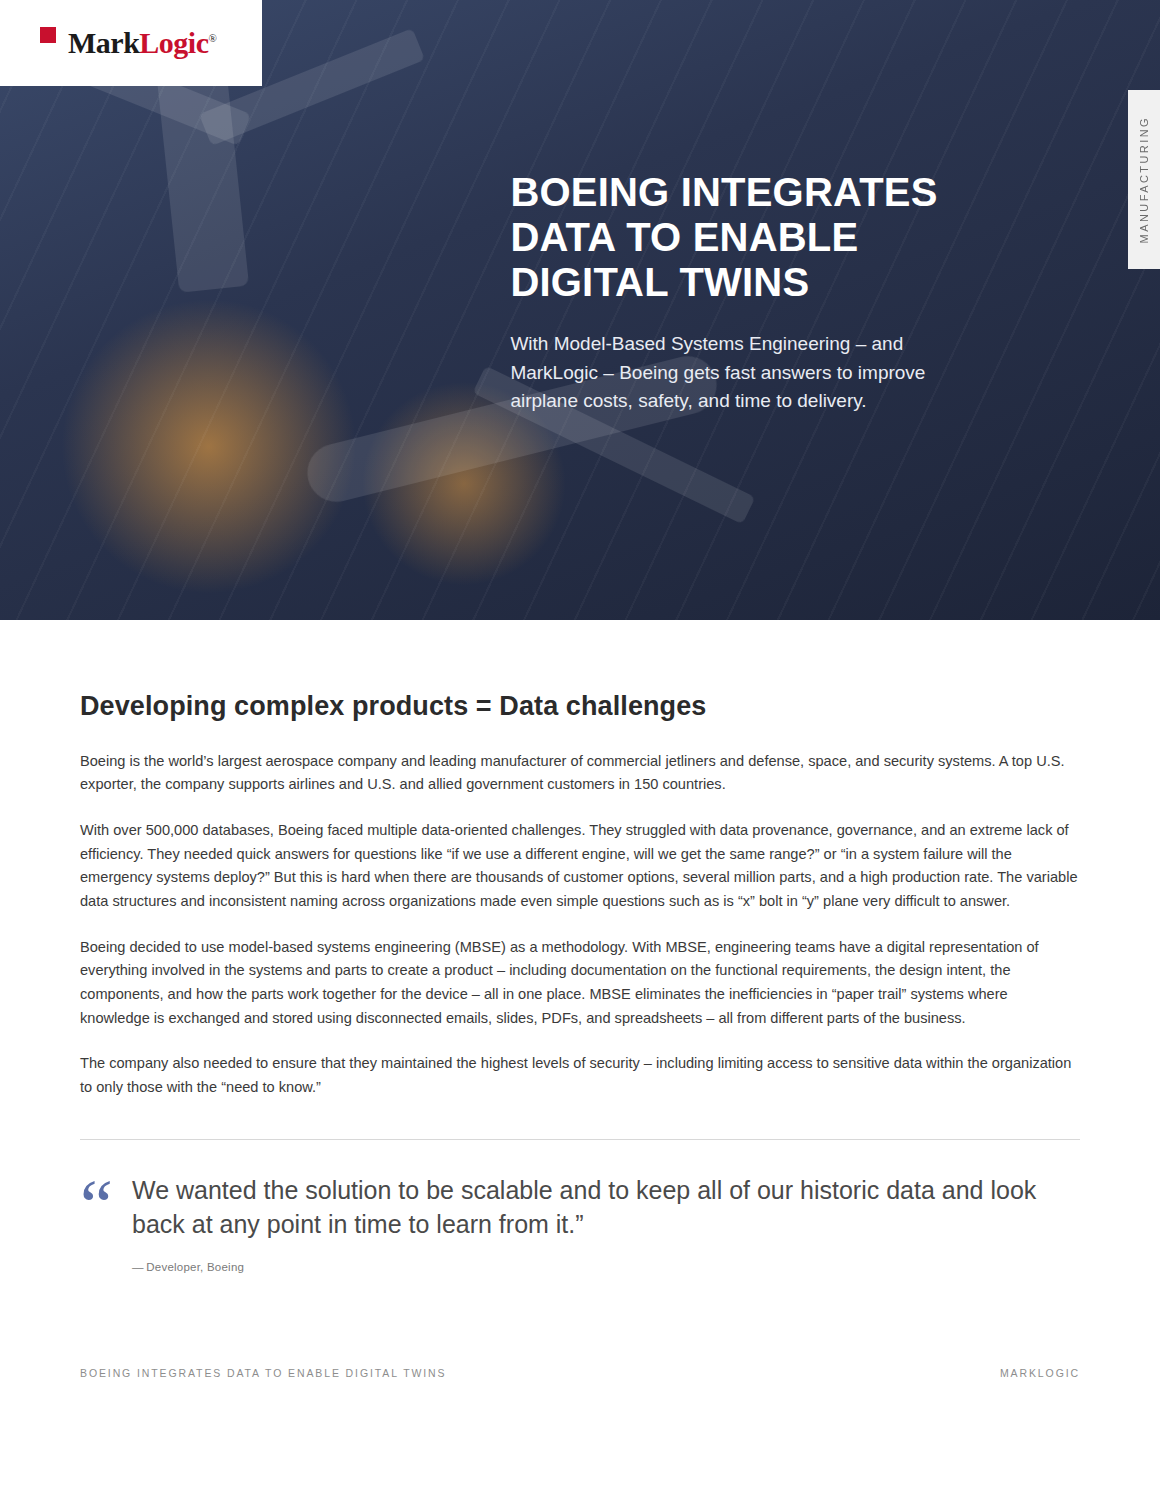Mark Logic®
Manufacturing
Boeing Integrates
Data to Enable
Digital Twins
With Model-Based Systems Engineering – and MarkLogic – Boeing gets fast answers to improve airplane costs, safety, and time to delivery.
Developing complex products = Data challenges
Boeing is the world’s largest aerospace company and leading manufacturer of commercial jetliners and defense, space, and security systems. A top U.S. exporter, the company supports airlines and U.S. and allied government customers in 150 countries.
With over 500,000 databases, Boeing faced multiple data-oriented challenges. They struggled with data provenance, governance, and an extreme lack of efficiency. They needed quick answers for questions like “if we use a different engine, will we get the same range?” or “in a system failure will the emergency systems deploy?” But this is hard when there are thousands of customer options, several million parts, and a high production rate. The variable data structures and inconsistent naming across organizations made even simple questions such as is “x” bolt in “y” plane very difficult to answer.
Boeing decided to use model-based systems engineering (MBSE) as a methodology. With MBSE, engineering teams have a digital representation of everything involved in the systems and parts to create a product – including documentation on the functional requirements, the design intent, the components, and how the parts work together for the device – all in one place. MBSE eliminates the inefficiencies in “paper trail” systems where knowledge is exchanged and stored using disconnected emails, slides, PDFs, and spreadsheets – all from different parts of the business.
The company also needed to ensure that they maintained the highest levels of security – including limiting access to sensitive data within the organization to only those with the “need to know.”
We wanted the solution to be scalable and to keep all of our historic data and look back at any point in time to learn from it.”
— Developer, Boeing
Boeing Integrates Data to Enable Digital Twins MarkLogic